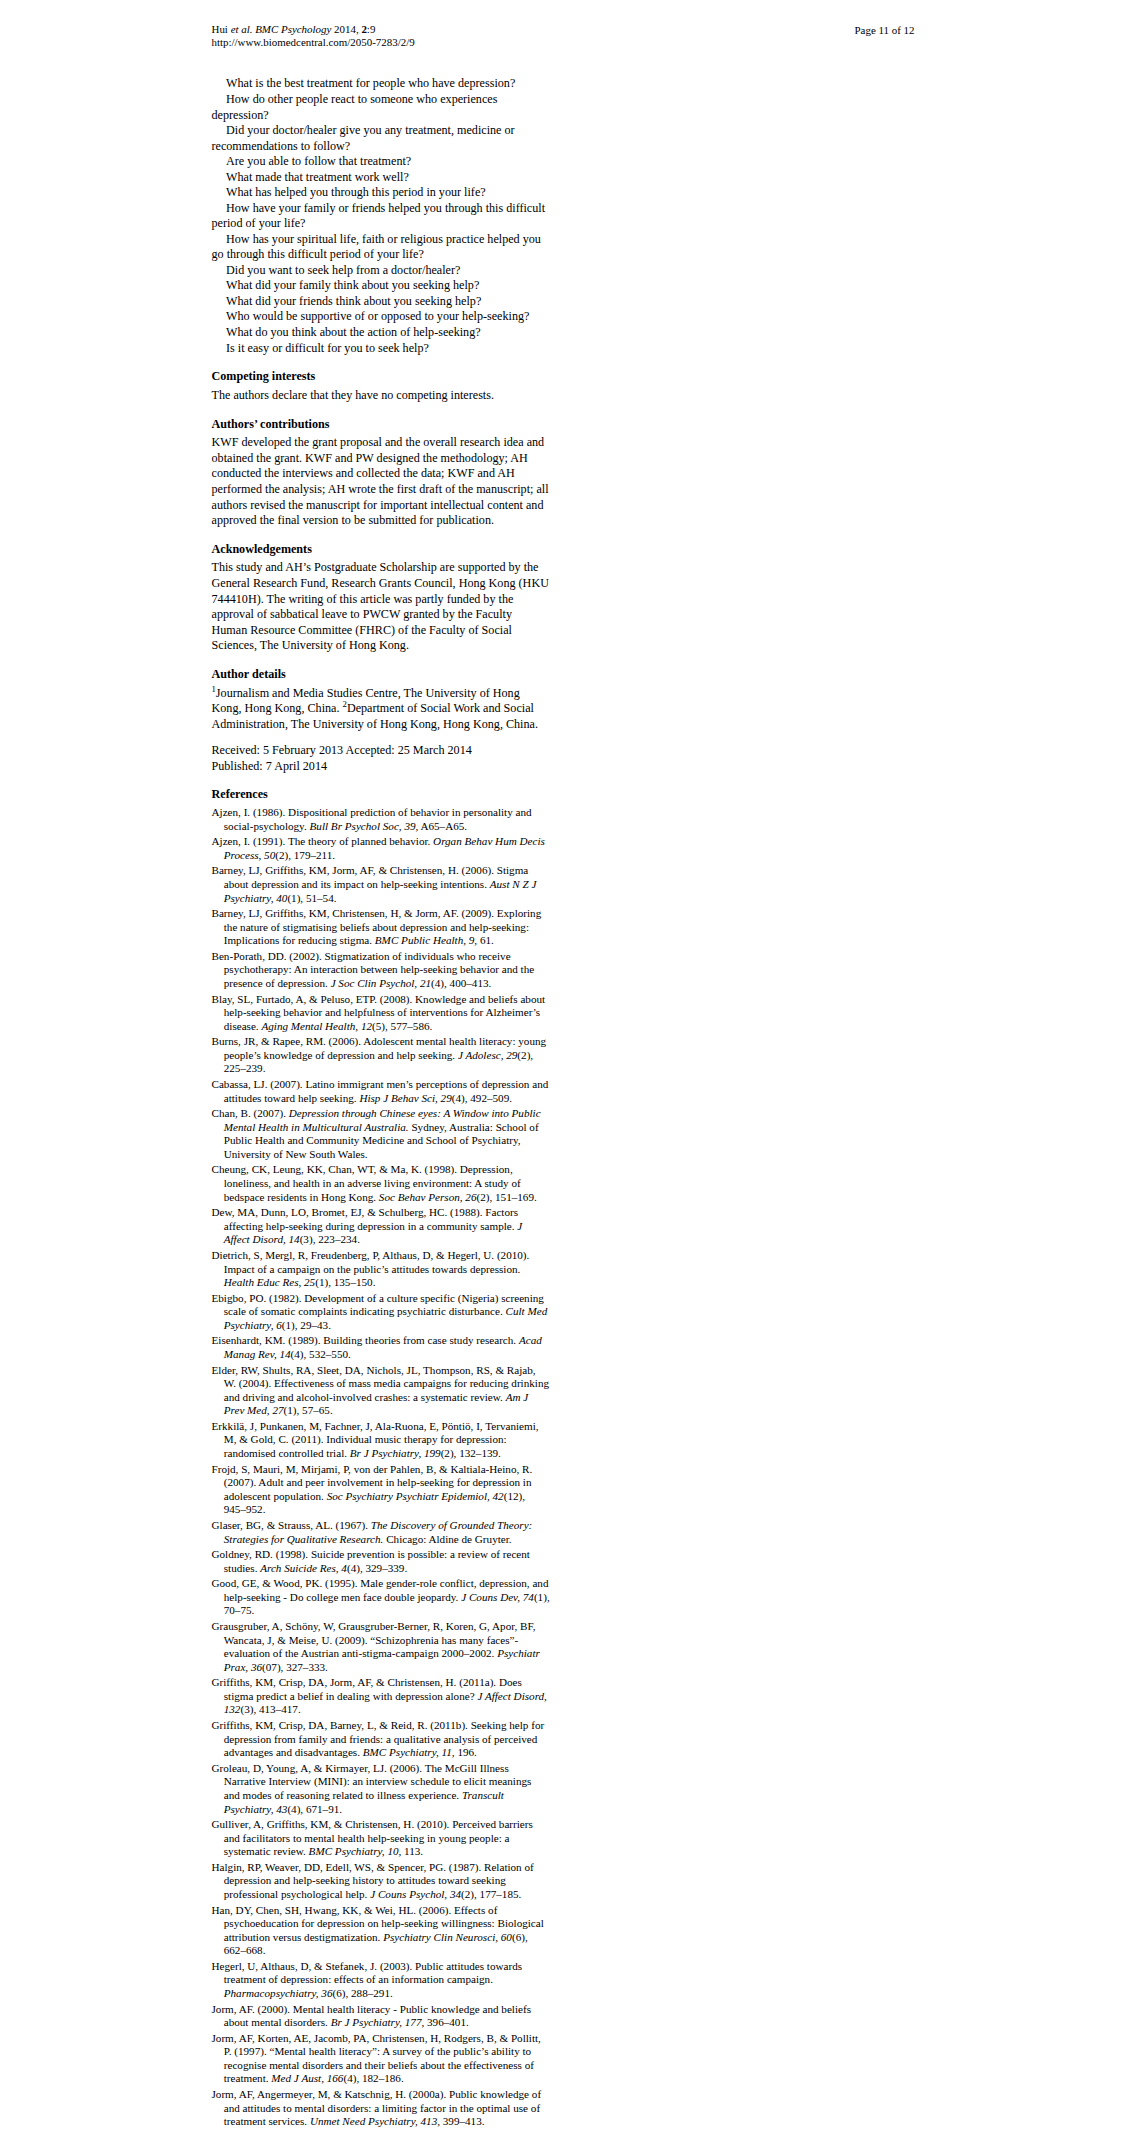Hui et al. BMC Psychology 2014, 2:9
http://www.biomedcentral.com/2050-7283/2/9
Page 11 of 12
What is the best treatment for people who have depression?
How do other people react to someone who experiences depression?
Did your doctor/healer give you any treatment, medicine or recommendations to follow?
Are you able to follow that treatment?
What made that treatment work well?
What has helped you through this period in your life?
How have your family or friends helped you through this difficult period of your life?
How has your spiritual life, faith or religious practice helped you go through this difficult period of your life?
Did you want to seek help from a doctor/healer?
What did your family think about you seeking help?
What did your friends think about you seeking help?
Who would be supportive of or opposed to your help-seeking?
What do you think about the action of help-seeking?
Is it easy or difficult for you to seek help?
Competing interests
The authors declare that they have no competing interests.
Authors’ contributions
KWF developed the grant proposal and the overall research idea and obtained the grant. KWF and PW designed the methodology; AH conducted the interviews and collected the data; KWF and AH performed the analysis; AH wrote the first draft of the manuscript; all authors revised the manuscript for important intellectual content and approved the final version to be submitted for publication.
Acknowledgements
This study and AH’s Postgraduate Scholarship are supported by the General Research Fund, Research Grants Council, Hong Kong (HKU 744410H). The writing of this article was partly funded by the approval of sabbatical leave to PWCW granted by the Faculty Human Resource Committee (FHRC) of the Faculty of Social Sciences, The University of Hong Kong.
Author details
1Journalism and Media Studies Centre, The University of Hong Kong, Hong Kong, China. 2Department of Social Work and Social Administration, The University of Hong Kong, Hong Kong, China.
Received: 5 February 2013 Accepted: 25 March 2014
Published: 7 April 2014
References
Ajzen, I. (1986). Dispositional prediction of behavior in personality and social-psychology. Bull Br Psychol Soc, 39, A65–A65.
Ajzen, I. (1991). The theory of planned behavior. Organ Behav Hum Decis Process, 50(2), 179–211.
Barney, LJ, Griffiths, KM, Jorm, AF, & Christensen, H. (2006). Stigma about depression and its impact on help-seeking intentions. Aust N Z J Psychiatry, 40(1), 51–54.
Barney, LJ, Griffiths, KM, Christensen, H, & Jorm, AF. (2009). Exploring the nature of stigmatising beliefs about depression and help-seeking: Implications for reducing stigma. BMC Public Health, 9, 61.
Ben-Porath, DD. (2002). Stigmatization of individuals who receive psychotherapy: An interaction between help-seeking behavior and the presence of depression. J Soc Clin Psychol, 21(4), 400–413.
Blay, SL, Furtado, A, & Peluso, ETP. (2008). Knowledge and beliefs about help-seeking behavior and helpfulness of interventions for Alzheimer’s disease. Aging Mental Health, 12(5), 577–586.
Burns, JR, & Rapee, RM. (2006). Adolescent mental health literacy: young people’s knowledge of depression and help seeking. J Adolesc, 29(2), 225–239.
Cabassa, LJ. (2007). Latino immigrant men’s perceptions of depression and attitudes toward help seeking. Hisp J Behav Sci, 29(4), 492–509.
Chan, B. (2007). Depression through Chinese eyes: A Window into Public Mental Health in Multicultural Australia. Sydney, Australia: School of Public Health and Community Medicine and School of Psychiatry, University of New South Wales.
Cheung, CK, Leung, KK, Chan, WT, & Ma, K. (1998). Depression, loneliness, and health in an adverse living environment: A study of bedspace residents in Hong Kong. Soc Behav Person, 26(2), 151–169.
Dew, MA, Dunn, LO, Bromet, EJ, & Schulberg, HC. (1988). Factors affecting help-seeking during depression in a community sample. J Affect Disord, 14(3), 223–234.
Dietrich, S, Mergl, R, Freudenberg, P, Althaus, D, & Hegerl, U. (2010). Impact of a campaign on the public’s attitudes towards depression. Health Educ Res, 25(1), 135–150.
Ebigbo, PO. (1982). Development of a culture specific (Nigeria) screening scale of somatic complaints indicating psychiatric disturbance. Cult Med Psychiatry, 6(1), 29–43.
Eisenhardt, KM. (1989). Building theories from case study research. Acad Manag Rev, 14(4), 532–550.
Elder, RW, Shults, RA, Sleet, DA, Nichols, JL, Thompson, RS, & Rajab, W. (2004). Effectiveness of mass media campaigns for reducing drinking and driving and alcohol-involved crashes: a systematic review. Am J Prev Med, 27(1), 57–65.
Erkkilä, J, Punkanen, M, Fachner, J, Ala-Ruona, E, Pöntiö, I, Tervaniemi, M, & Gold, C. (2011). Individual music therapy for depression: randomised controlled trial. Br J Psychiatry, 199(2), 132–139.
Frojd, S, Mauri, M, Mirjami, P, von der Pahlen, B, & Kaltiala-Heino, R. (2007). Adult and peer involvement in help-seeking for depression in adolescent population. Soc Psychiatry Psychiatr Epidemiol, 42(12), 945–952.
Glaser, BG, & Strauss, AL. (1967). The Discovery of Grounded Theory: Strategies for Qualitative Research. Chicago: Aldine de Gruyter.
Goldney, RD. (1998). Suicide prevention is possible: a review of recent studies. Arch Suicide Res, 4(4), 329–339.
Good, GE, & Wood, PK. (1995). Male gender-role conflict, depression, and help-seeking - Do college men face double jeopardy. J Couns Dev, 74(1), 70–75.
Grausgruber, A, Schöny, W, Grausgruber-Berner, R, Koren, G, Apor, BF, Wancata, J, & Meise, U. (2009). “Schizophrenia has many faces”-evaluation of the Austrian anti-stigma-campaign 2000–2002. Psychiatr Prax, 36(07), 327–333.
Griffiths, KM, Crisp, DA, Jorm, AF, & Christensen, H. (2011a). Does stigma predict a belief in dealing with depression alone? J Affect Disord, 132(3), 413–417.
Griffiths, KM, Crisp, DA, Barney, L, & Reid, R. (2011b). Seeking help for depression from family and friends: a qualitative analysis of perceived advantages and disadvantages. BMC Psychiatry, 11, 196.
Groleau, D, Young, A, & Kirmayer, LJ. (2006). The McGill Illness Narrative Interview (MINI): an interview schedule to elicit meanings and modes of reasoning related to illness experience. Transcult Psychiatry, 43(4), 671–91.
Gulliver, A, Griffiths, KM, & Christensen, H. (2010). Perceived barriers and facilitators to mental health help-seeking in young people: a systematic review. BMC Psychiatry, 10, 113.
Halgin, RP, Weaver, DD, Edell, WS, & Spencer, PG. (1987). Relation of depression and help-seeking history to attitudes toward seeking professional psychological help. J Couns Psychol, 34(2), 177–185.
Han, DY, Chen, SH, Hwang, KK, & Wei, HL. (2006). Effects of psychoeducation for depression on help-seeking willingness: Biological attribution versus destigmatization. Psychiatry Clin Neurosci, 60(6), 662–668.
Hegerl, U, Althaus, D, & Stefanek, J. (2003). Public attitudes towards treatment of depression: effects of an information campaign. Pharmacopsychiatry, 36(6), 288–291.
Jorm, AF. (2000). Mental health literacy - Public knowledge and beliefs about mental disorders. Br J Psychiatry, 177, 396–401.
Jorm, AF, Korten, AE, Jacomb, PA, Christensen, H, Rodgers, B, & Pollitt, P. (1997). “Mental health literacy”: A survey of the public’s ability to recognise mental disorders and their beliefs about the effectiveness of treatment. Med J Aust, 166(4), 182–186.
Jorm, AF, Angermeyer, M, & Katschnig, H. (2000a). Public knowledge of and attitudes to mental disorders: a limiting factor in the optimal use of treatment services. Unmet Need Psychiatry, 413, 399–413.